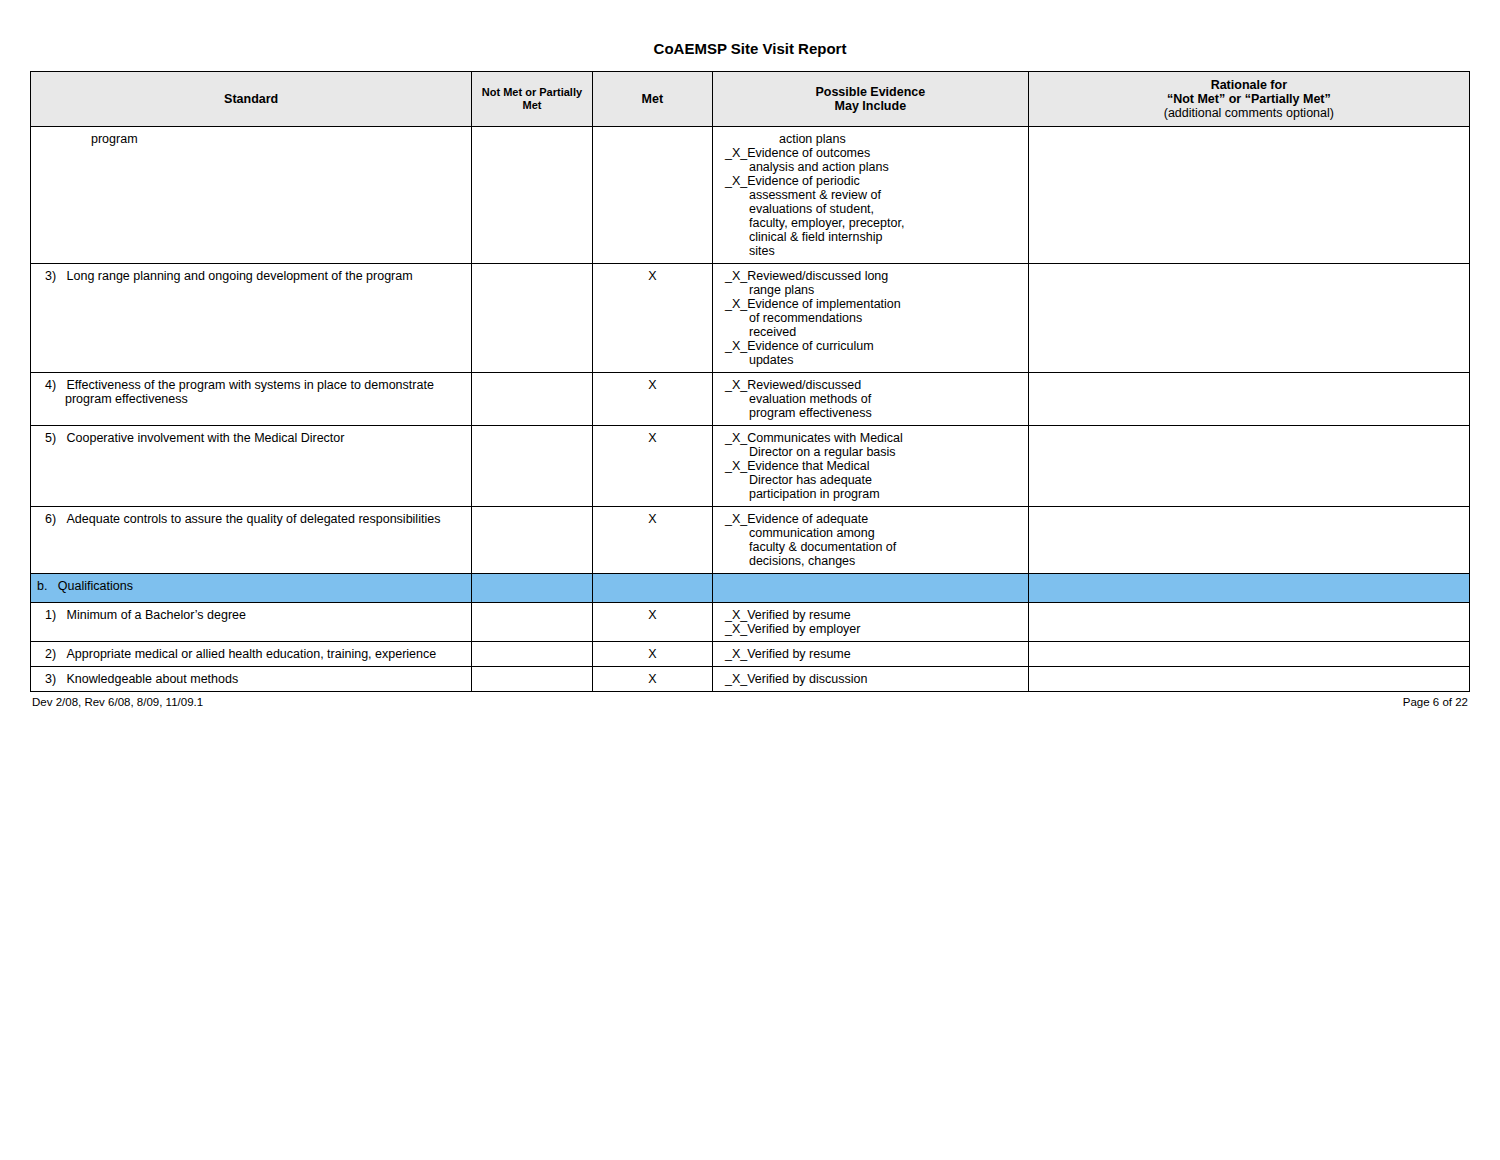CoAEMSP Site Visit Report
| Standard | Not Met or Partially Met | Met | Possible Evidence May Include | Rationale for “Not Met” or “Partially Met” (additional comments optional) |
| --- | --- | --- | --- | --- |
| program | | | action plans _X_Evidence of outcomes analysis and action plans _X_Evidence of periodic assessment & review of evaluations of student, faculty, employer, preceptor, clinical & field internship sites | |
| 3) Long range planning and ongoing development of the program | | X | _X_Reviewed/discussed long range plans _X_Evidence of implementation of recommendations received _X_Evidence of curriculum updates | |
| 4) Effectiveness of the program with systems in place to demonstrate program effectiveness | | X | _X_Reviewed/discussed evaluation methods of program effectiveness | |
| 5) Cooperative involvement with the Medical Director | | X | _X_Communicates with Medical Director on a regular basis _X_Evidence that Medical Director has adequate participation in program | |
| 6) Adequate controls to assure the quality of delegated responsibilities | | X | _X_Evidence of adequate communication among faculty & documentation of decisions, changes | |
| b. Qualifications | | | | |
| 1) Minimum of a Bachelor’s degree | | X | _X_Verified by resume _X_Verified by employer | |
| 2) Appropriate medical or allied health education, training, experience | | X | _X_Verified by resume | |
| 3) Knowledgeable about methods | | X | _X_Verified by discussion | |
Dev 2/08, Rev 6/08, 8/09, 11/09.1 Page 6 of 22